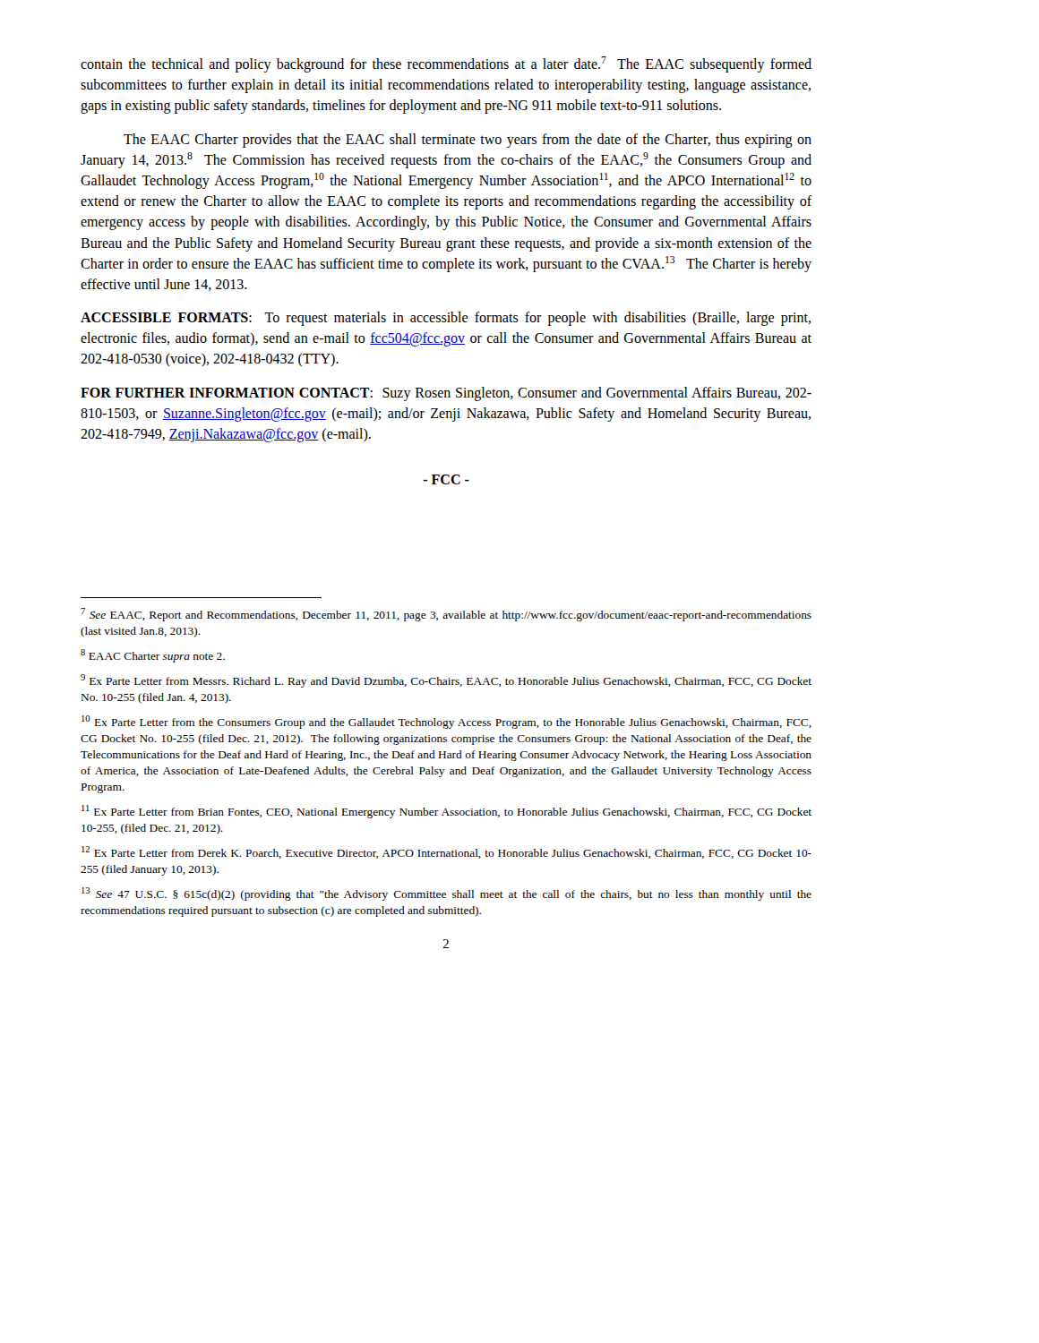contain the technical and policy background for these recommendations at a later date.7 The EAAC subsequently formed subcommittees to further explain in detail its initial recommendations related to interoperability testing, language assistance, gaps in existing public safety standards, timelines for deployment and pre-NG 911 mobile text-to-911 solutions.
The EAAC Charter provides that the EAAC shall terminate two years from the date of the Charter, thus expiring on January 14, 2013.8 The Commission has received requests from the co-chairs of the EAAC,9 the Consumers Group and Gallaudet Technology Access Program,10 the National Emergency Number Association11, and the APCO International12 to extend or renew the Charter to allow the EAAC to complete its reports and recommendations regarding the accessibility of emergency access by people with disabilities. Accordingly, by this Public Notice, the Consumer and Governmental Affairs Bureau and the Public Safety and Homeland Security Bureau grant these requests, and provide a six-month extension of the Charter in order to ensure the EAAC has sufficient time to complete its work, pursuant to the CVAA.13 The Charter is hereby effective until June 14, 2013.
ACCESSIBLE FORMATS: To request materials in accessible formats for people with disabilities (Braille, large print, electronic files, audio format), send an e-mail to fcc504@fcc.gov or call the Consumer and Governmental Affairs Bureau at 202-418-0530 (voice), 202-418-0432 (TTY).
FOR FURTHER INFORMATION CONTACT: Suzy Rosen Singleton, Consumer and Governmental Affairs Bureau, 202-810-1503, or Suzanne.Singleton@fcc.gov (e-mail); and/or Zenji Nakazawa, Public Safety and Homeland Security Bureau, 202-418-7949, Zenji.Nakazawa@fcc.gov (e-mail).
- FCC -
7 See EAAC, Report and Recommendations, December 11, 2011, page 3, available at http://www.fcc.gov/document/eaac-report-and-recommendations (last visited Jan.8, 2013).
8 EAAC Charter supra note 2.
9 Ex Parte Letter from Messrs. Richard L. Ray and David Dzumba, Co-Chairs, EAAC, to Honorable Julius Genachowski, Chairman, FCC, CG Docket No. 10-255 (filed Jan. 4, 2013).
10 Ex Parte Letter from the Consumers Group and the Gallaudet Technology Access Program, to the Honorable Julius Genachowski, Chairman, FCC, CG Docket No. 10-255 (filed Dec. 21, 2012). The following organizations comprise the Consumers Group: the National Association of the Deaf, the Telecommunications for the Deaf and Hard of Hearing, Inc., the Deaf and Hard of Hearing Consumer Advocacy Network, the Hearing Loss Association of America, the Association of Late-Deafened Adults, the Cerebral Palsy and Deaf Organization, and the Gallaudet University Technology Access Program.
11 Ex Parte Letter from Brian Fontes, CEO, National Emergency Number Association, to Honorable Julius Genachowski, Chairman, FCC, CG Docket 10-255, (filed Dec. 21, 2012).
12 Ex Parte Letter from Derek K. Poarch, Executive Director, APCO International, to Honorable Julius Genachowski, Chairman, FCC, CG Docket 10-255 (filed January 10, 2013).
13 See 47 U.S.C. § 615c(d)(2) (providing that "the Advisory Committee shall meet at the call of the chairs, but no less than monthly until the recommendations required pursuant to subsection (c) are completed and submitted).
2